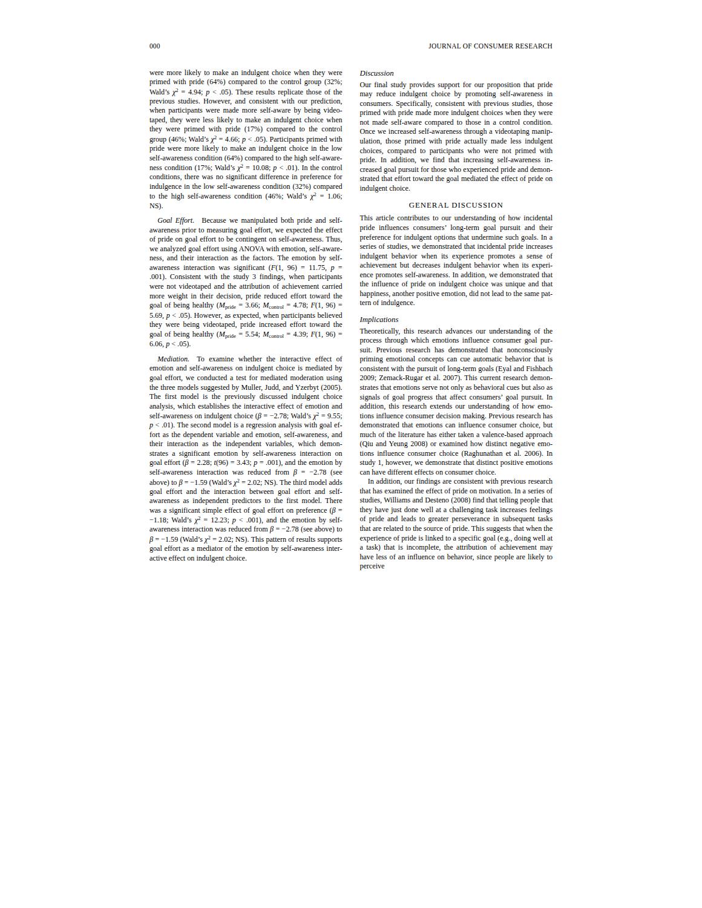000 Journal of Consumer Research
were more likely to make an indulgent choice when they were primed with pride (64%) compared to the control group (32%; Wald’s χ2 = 4.94; p < .05). These results replicate those of the previous studies. However, and consistent with our prediction, when participants were made more self-aware by being videotaped, they were less likely to make an indulgent choice when they were primed with pride (17%) compared to the control group (46%; Wald’s χ2 = 4.66; p < .05). Participants primed with pride were more likely to make an indulgent choice in the low self-awareness condition (64%) compared to the high self-awareness condition (17%; Wald’s χ2 = 10.08; p < .01). In the control conditions, there was no significant difference in preference for indulgence in the low self-awareness condition (32%) compared to the high self-awareness condition (46%; Wald’s χ2 = 1.06; NS).
Goal Effort. Because we manipulated both pride and self-awareness prior to measuring goal effort, we expected the effect of pride on goal effort to be contingent on self-awareness. Thus, we analyzed goal effort using ANOVA with emotion, self-awareness, and their interaction as the factors. The emotion by self-awareness interaction was significant (F(1, 96) = 11.75, p = .001). Consistent with the study 3 findings, when participants were not videotaped and the attribution of achievement carried more weight in their decision, pride reduced effort toward the goal of being healthy (Mpride = 3.66; Mcontrol = 4.78; F(1, 96) = 5.69, p < .05). However, as expected, when participants believed they were being videotaped, pride increased effort toward the goal of being healthy (Mpride = 5.54; Mcontrol = 4.39; F(1, 96) = 6.06, p < .05).
Mediation. To examine whether the interactive effect of emotion and self-awareness on indulgent choice is mediated by goal effort, we conducted a test for mediated moderation using the three models suggested by Muller, Judd, and Yzerbyt (2005). The first model is the previously discussed indulgent choice analysis, which establishes the interactive effect of emotion and self-awareness on indulgent choice (β = −2.78; Wald’s χ2 = 9.55; p < .01). The second model is a regression analysis with goal effort as the dependent variable and emotion, self-awareness, and their interaction as the independent variables, which demonstrates a significant emotion by self-awareness interaction on goal effort (β = 2.28; t(96) = 3.43; p = .001), and the emotion by self-awareness interaction was reduced from β = −2.78 (see above) to β = −1.59 (Wald’s χ2 = 2.02; NS). The third model adds goal effort and the interaction between goal effort and self-awareness as independent predictors to the first model. There was a significant simple effect of goal effort on preference (β = −1.18; Wald’s χ2 = 12.23; p < .001), and the emotion by self-awareness interaction was reduced from β = −2.78 (see above) to β = −1.59 (Wald’s χ2 = 2.02; NS). This pattern of results supports goal effort as a mediator of the emotion by self-awareness interactive effect on indulgent choice.
Discussion
Our final study provides support for our proposition that pride may reduce indulgent choice by promoting self-awareness in consumers. Specifically, consistent with previous studies, those primed with pride made more indulgent choices when they were not made self-aware compared to those in a control condition. Once we increased self-awareness through a videotaping manipulation, those primed with pride actually made less indulgent choices, compared to participants who were not primed with pride. In addition, we find that increasing self-awareness increased goal pursuit for those who experienced pride and demonstrated that effort toward the goal mediated the effect of pride on indulgent choice.
General Discussion
This article contributes to our understanding of how incidental pride influences consumers’ long-term goal pursuit and their preference for indulgent options that undermine such goals. In a series of studies, we demonstrated that incidental pride increases indulgent behavior when its experience promotes a sense of achievement but decreases indulgent behavior when its experience promotes self-awareness. In addition, we demonstrated that the influence of pride on indulgent choice was unique and that happiness, another positive emotion, did not lead to the same pattern of indulgence.
Implications
Theoretically, this research advances our understanding of the process through which emotions influence consumer goal pursuit. Previous research has demonstrated that nonconsciously priming emotional concepts can cue automatic behavior that is consistent with the pursuit of long-term goals (Eyal and Fishbach 2009; Zemack-Rugar et al. 2007). This current research demonstrates that emotions serve not only as behavioral cues but also as signals of goal progress that affect consumers’ goal pursuit. In addition, this research extends our understanding of how emotions influence consumer decision making. Previous research has demonstrated that emotions can influence consumer choice, but much of the literature has either taken a valence-based approach (Qiu and Yeung 2008) or examined how distinct negative emotions influence consumer choice (Raghunathan et al. 2006). In study 1, however, we demonstrate that distinct positive emotions can have different effects on consumer choice.
In addition, our findings are consistent with previous research that has examined the effect of pride on motivation. In a series of studies, Williams and Desteno (2008) find that telling people that they have just done well at a challenging task increases feelings of pride and leads to greater perseverance in subsequent tasks that are related to the source of pride. This suggests that when the experience of pride is linked to a specific goal (e.g., doing well at a task) that is incomplete, the attribution of achievement may have less of an influence on behavior, since people are likely to perceive